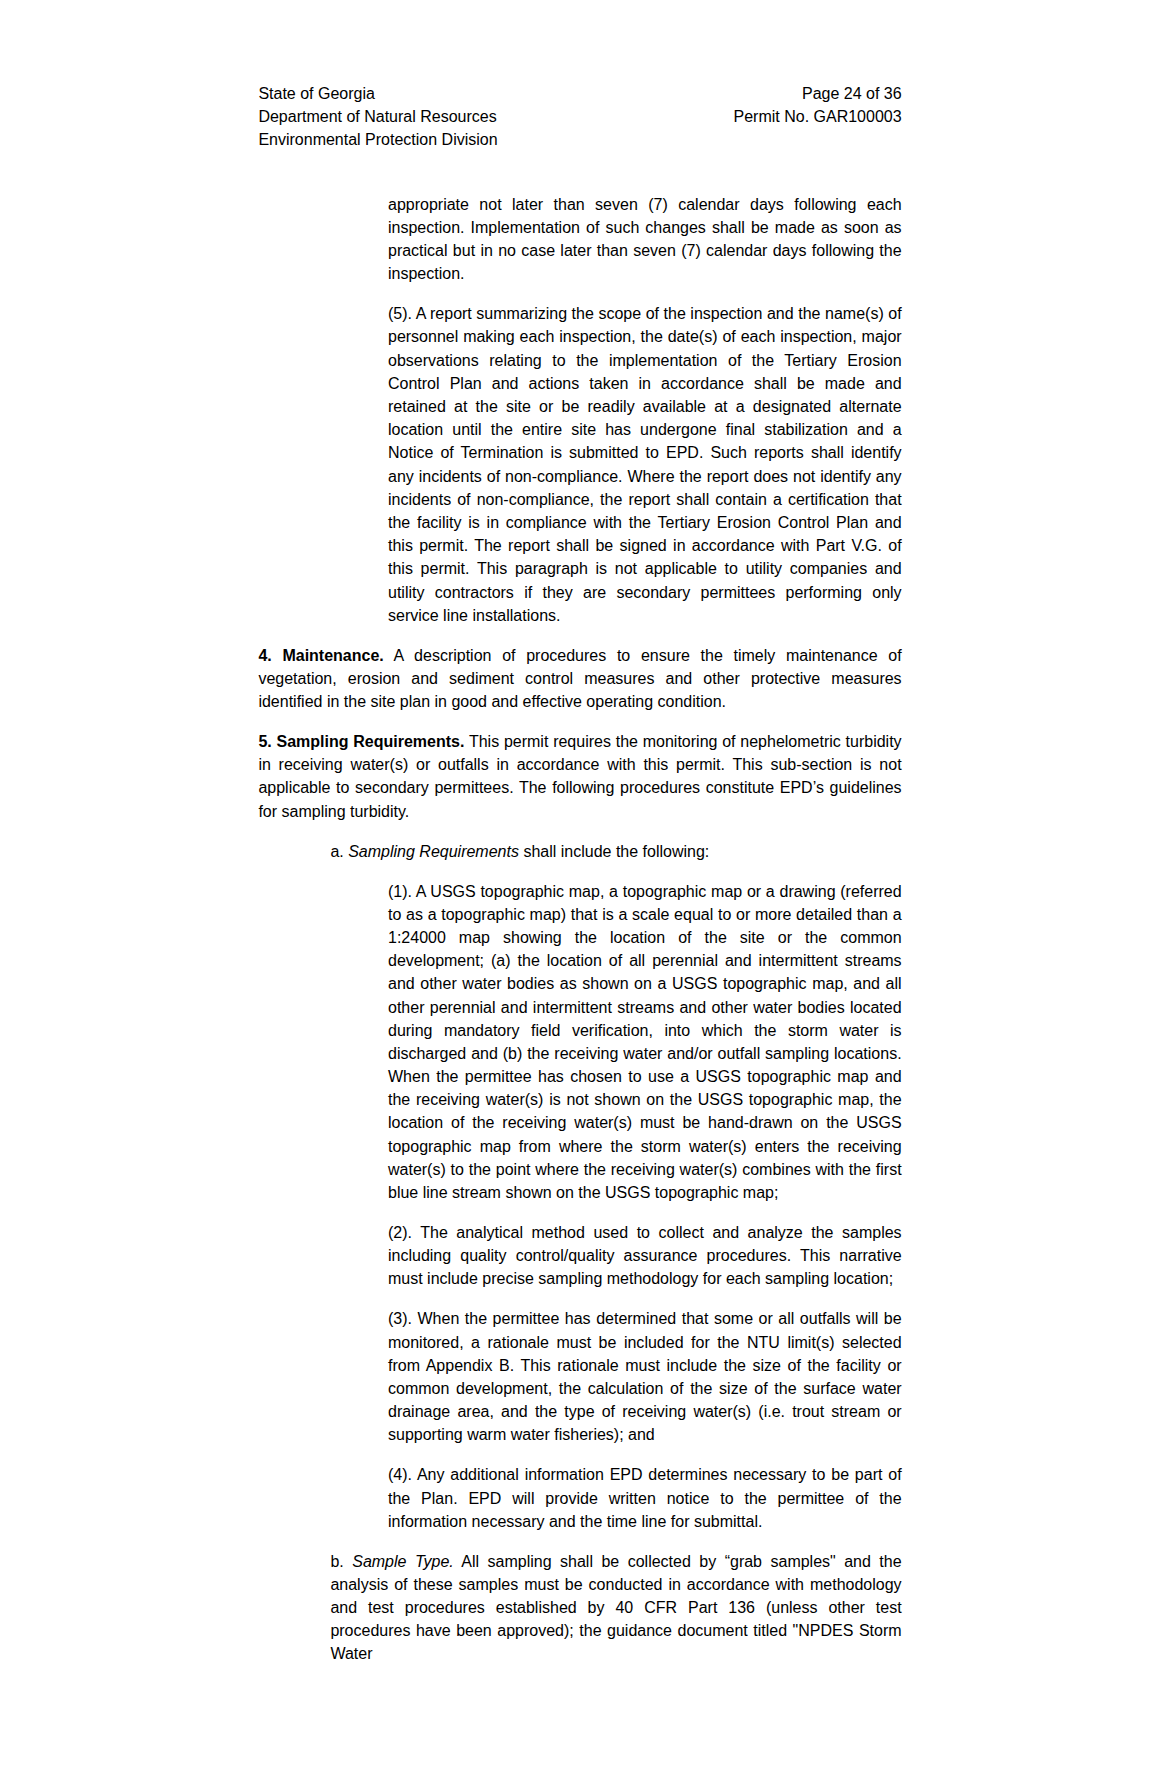| State of Georgia | Page 24 of 36 |
| Department of Natural Resources | Permit No. GAR100003 |
| Environmental Protection Division | |
appropriate not later than seven (7) calendar days following each inspection. Implementation of such changes shall be made as soon as practical but in no case later than seven (7) calendar days following the inspection.
(5). A report summarizing the scope of the inspection and the name(s) of personnel making each inspection, the date(s) of each inspection, major observations relating to the implementation of the Tertiary Erosion Control Plan and actions taken in accordance shall be made and retained at the site or be readily available at a designated alternate location until the entire site has undergone final stabilization and a Notice of Termination is submitted to EPD. Such reports shall identify any incidents of non-compliance. Where the report does not identify any incidents of non-compliance, the report shall contain a certification that the facility is in compliance with the Tertiary Erosion Control Plan and this permit. The report shall be signed in accordance with Part V.G. of this permit. This paragraph is not applicable to utility companies and utility contractors if they are secondary permittees performing only service line installations.
4. Maintenance. A description of procedures to ensure the timely maintenance of vegetation, erosion and sediment control measures and other protective measures identified in the site plan in good and effective operating condition.
5. Sampling Requirements. This permit requires the monitoring of nephelometric turbidity in receiving water(s) or outfalls in accordance with this permit. This sub-section is not applicable to secondary permittees. The following procedures constitute EPD’s guidelines for sampling turbidity.
a. Sampling Requirements shall include the following:
(1). A USGS topographic map, a topographic map or a drawing (referred to as a topographic map) that is a scale equal to or more detailed than a 1:24000 map showing the location of the site or the common development; (a) the location of all perennial and intermittent streams and other water bodies as shown on a USGS topographic map, and all other perennial and intermittent streams and other water bodies located during mandatory field verification, into which the storm water is discharged and (b) the receiving water and/or outfall sampling locations. When the permittee has chosen to use a USGS topographic map and the receiving water(s) is not shown on the USGS topographic map, the location of the receiving water(s) must be hand-drawn on the USGS topographic map from where the storm water(s) enters the receiving water(s) to the point where the receiving water(s) combines with the first blue line stream shown on the USGS topographic map;
(2). The analytical method used to collect and analyze the samples including quality control/quality assurance procedures. This narrative must include precise sampling methodology for each sampling location;
(3). When the permittee has determined that some or all outfalls will be monitored, a rationale must be included for the NTU limit(s) selected from Appendix B. This rationale must include the size of the facility or common development, the calculation of the size of the surface water drainage area, and the type of receiving water(s) (i.e. trout stream or supporting warm water fisheries); and
(4). Any additional information EPD determines necessary to be part of the Plan. EPD will provide written notice to the permittee of the information necessary and the time line for submittal.
b. Sample Type. All sampling shall be collected by “grab samples" and the analysis of these samples must be conducted in accordance with methodology and test procedures established by 40 CFR Part 136 (unless other test procedures have been approved); the guidance document titled "NPDES Storm Water